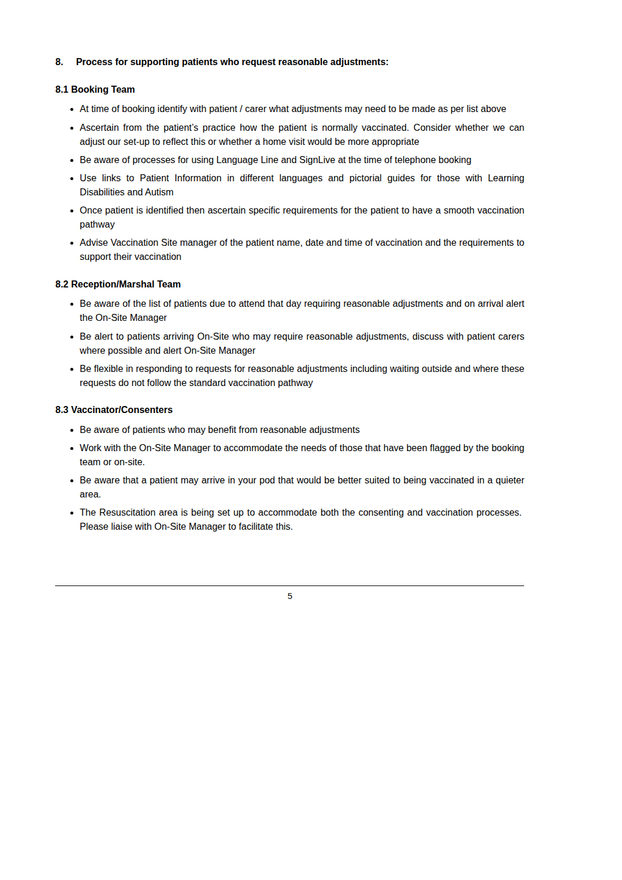8. Process for supporting patients who request reasonable adjustments:
8.1 Booking Team
At time of booking identify with patient / carer what adjustments may need to be made as per list above
Ascertain from the patient’s practice how the patient is normally vaccinated. Consider whether we can adjust our set-up to reflect this or whether a home visit would be more appropriate
Be aware of processes for using Language Line and SignLive at the time of telephone booking
Use links to Patient Information in different languages and pictorial guides for those with Learning Disabilities and Autism
Once patient is identified then ascertain specific requirements for the patient to have a smooth vaccination pathway
Advise Vaccination Site manager of the patient name, date and time of vaccination and the requirements to support their vaccination
8.2 Reception/Marshal Team
Be aware of the list of patients due to attend that day requiring reasonable adjustments and on arrival alert the On-Site Manager
Be alert to patients arriving On-Site who may require reasonable adjustments, discuss with patient carers where possible and alert On-Site Manager
Be flexible in responding to requests for reasonable adjustments including waiting outside and where these requests do not follow the standard vaccination pathway
8.3 Vaccinator/Consenters
Be aware of patients who may benefit from reasonable adjustments
Work with the On-Site Manager to accommodate the needs of those that have been flagged by the booking team or on-site.
Be aware that a patient may arrive in your pod that would be better suited to being vaccinated in a quieter area.
The Resuscitation area is being set up to accommodate both the consenting and vaccination processes. Please liaise with On-Site Manager to facilitate this.
5